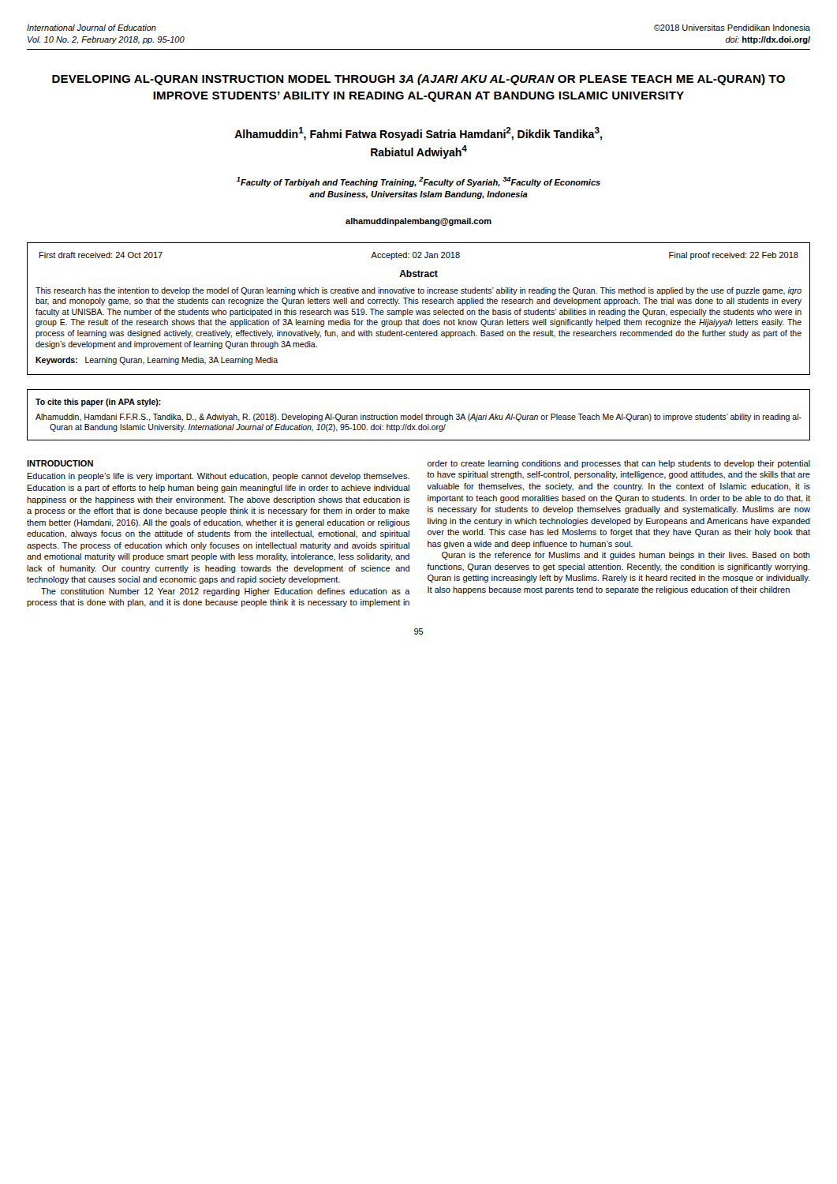International Journal of Education
Vol. 10 No. 2, February 2018, pp. 95-100
©2018 Universitas Pendidikan Indonesia
doi: http://dx.doi.org/
DEVELOPING AL-QURAN INSTRUCTION MODEL THROUGH 3A (AJARI AKU AL-QURAN OR PLEASE TEACH ME AL-QURAN) TO IMPROVE STUDENTS’ ABILITY IN READING AL-QURAN AT BANDUNG ISLAMIC UNIVERSITY
Alhamuddin1, Fahmi Fatwa Rosyadi Satria Hamdani2, Dikdik Tandika3,
Rabiatul Adwiyah4
1Faculty of Tarbiyah and Teaching Training, 2Faculty of Syariah, 34Faculty of Economics
and Business, Universitas Islam Bandung, Indonesia
alhamuddinpalembang@gmail.com
First draft received: 24 Oct 2017 Accepted: 02 Jan 2018 Final proof received: 22 Feb 2018
Abstract
This research has the intention to develop the model of Quran learning which is creative and innovative to increase students’ ability in reading the Quran. This method is applied by the use of puzzle game, iqro bar, and monopoly game, so that the students can recognize the Quran letters well and correctly. This research applied the research and development approach. The trial was done to all students in every faculty at UNISBA. The number of the students who participated in this research was 519. The sample was selected on the basis of students’ abilities in reading the Quran, especially the students who were in group E. The result of the research shows that the application of 3A learning media for the group that does not know Quran letters well significantly helped them recognize the Hijaiyyah letters easily. The process of learning was designed actively, creatively, effectively, innovatively, fun, and with student-centered approach. Based on the result, the researchers recommended do the further study as part of the design’s development and improvement of learning Quran through 3A media.
Keywords: Learning Quran, Learning Media, 3A Learning Media
To cite this paper (in APA style):
Alhamuddin, Hamdani F.F.R.S., Tandika, D., & Adwiyah, R. (2018). Developing Al-Quran instruction model through 3A (Ajari Aku Al-Quran or Please Teach Me Al-Quran) to improve students’ ability in reading al-Quran at Bandung Islamic University. International Journal of Education, 10(2), 95-100. doi: http://dx.doi.org/
Introduction
Education in people’s life is very important. Without education, people cannot develop themselves. Education is a part of efforts to help human being gain meaningful life in order to achieve individual happiness or the happiness with their environment. The above description shows that education is a process or the effort that is done because people think it is necessary for them in order to make them better (Hamdani, 2016). All the goals of education, whether it is general education or religious education, always focus on the attitude of students from the intellectual, emotional, and spiritual aspects. The process of education which only focuses on intellectual maturity and avoids spiritual and emotional maturity will produce smart people with less morality, intolerance, less solidarity, and lack of humanity. Our country currently is heading towards the development of science and technology that causes social and economic gaps and rapid society development.
The constitution Number 12 Year 2012 regarding Higher Education defines education as a process that is done with plan, and it is done because people think it is necessary to implement in order to create learning conditions and processes that can help students to develop their potential to have spiritual strength, self-control, personality, intelligence, good attitudes, and the skills that are valuable for themselves, the society, and the country. In the context of Islamic education, it is important to teach good moralities based on the Quran to students. In order to be able to do that, it is necessary for students to develop themselves gradually and systematically. Muslims are now living in the century in which technologies developed by Europeans and Americans have expanded over the world. This case has led Moslems to forget that they have Quran as their holy book that has given a wide and deep influence to human’s soul.
Quran is the reference for Muslims and it guides human beings in their lives. Based on both functions, Quran deserves to get special attention. Recently, the condition is significantly worrying. Quran is getting increasingly left by Muslims. Rarely is it heard recited in the mosque or individually. It also happens because most parents tend to separate the religious education of their children
95